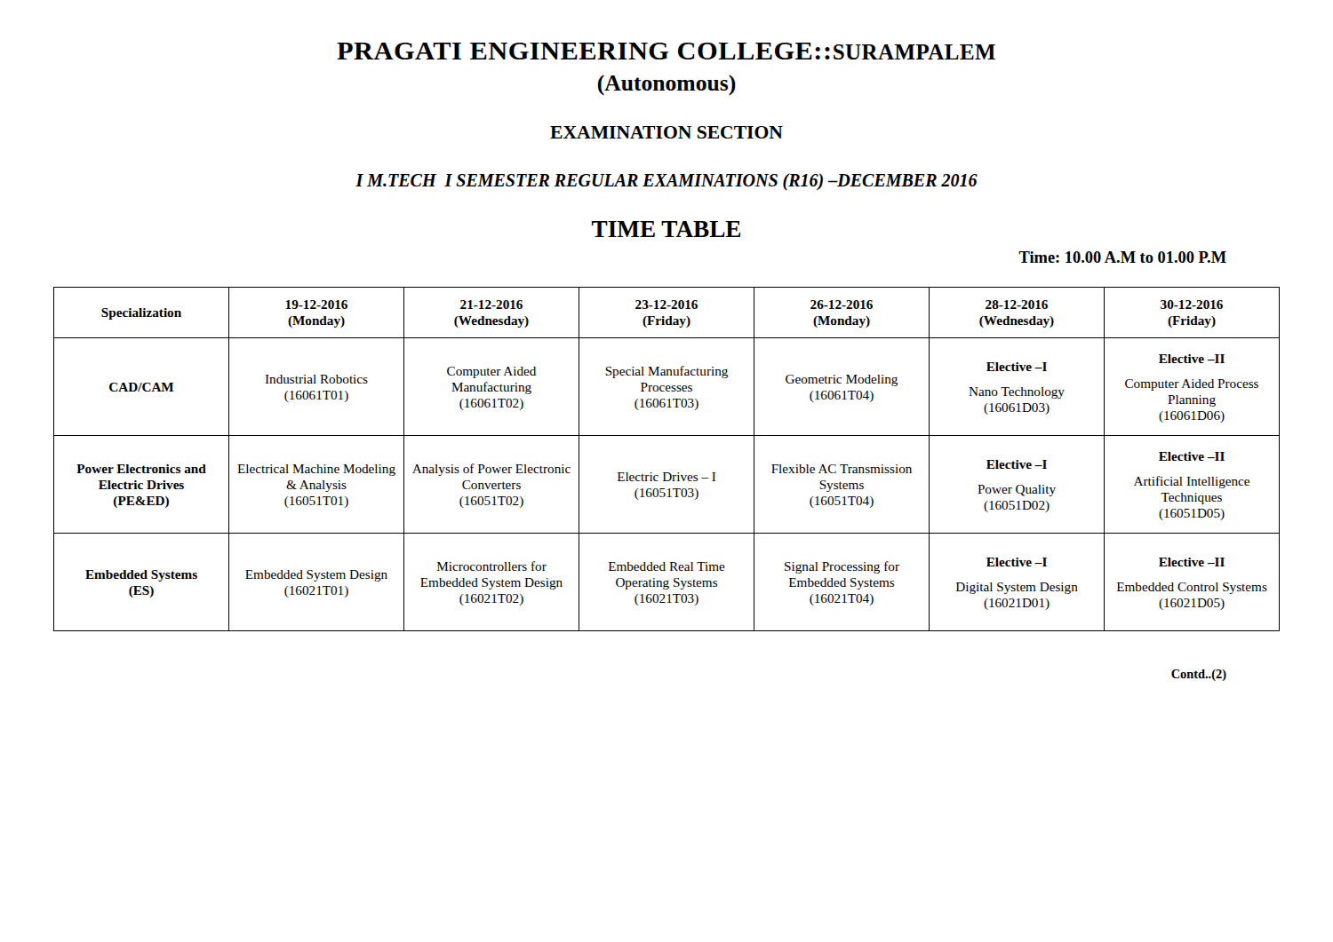PRAGATI ENGINEERING COLLEGE::SURAMPALEM
(Autonomous)
EXAMINATION SECTION
I M.TECH I SEMESTER REGULAR EXAMINATIONS (R16) –DECEMBER 2016
TIME TABLE
Time: 10.00 A.M to 01.00 P.M
| Specialization | 19-12-2016 (Monday) | 21-12-2016 (Wednesday) | 23-12-2016 (Friday) | 26-12-2016 (Monday) | 28-12-2016 (Wednesday) | 30-12-2016 (Friday) |
| --- | --- | --- | --- | --- | --- | --- |
| CAD/CAM | Industrial Robotics (16061T01) | Computer Aided Manufacturing (16061T02) | Special Manufacturing Processes (16061T03) | Geometric Modeling (16061T04) | Elective –I Nano Technology (16061D03) | Elective –II Computer Aided Process Planning (16061D06) |
| Power Electronics and Electric Drives (PE&ED) | Electrical Machine Modeling & Analysis (16051T01) | Analysis of Power Electronic Converters (16051T02) | Electric Drives – I (16051T03) | Flexible AC Transmission Systems (16051T04) | Elective –I Power Quality (16051D02) | Elective –II Artificial Intelligence Techniques (16051D05) |
| Embedded Systems (ES) | Embedded System Design (16021T01) | Microcontrollers for Embedded System Design (16021T02) | Embedded Real Time Operating Systems (16021T03) | Signal Processing for Embedded Systems (16021T04) | Elective –I Digital System Design (16021D01) | Elective –II Embedded Control Systems (16021D05) |
Contd..(2)